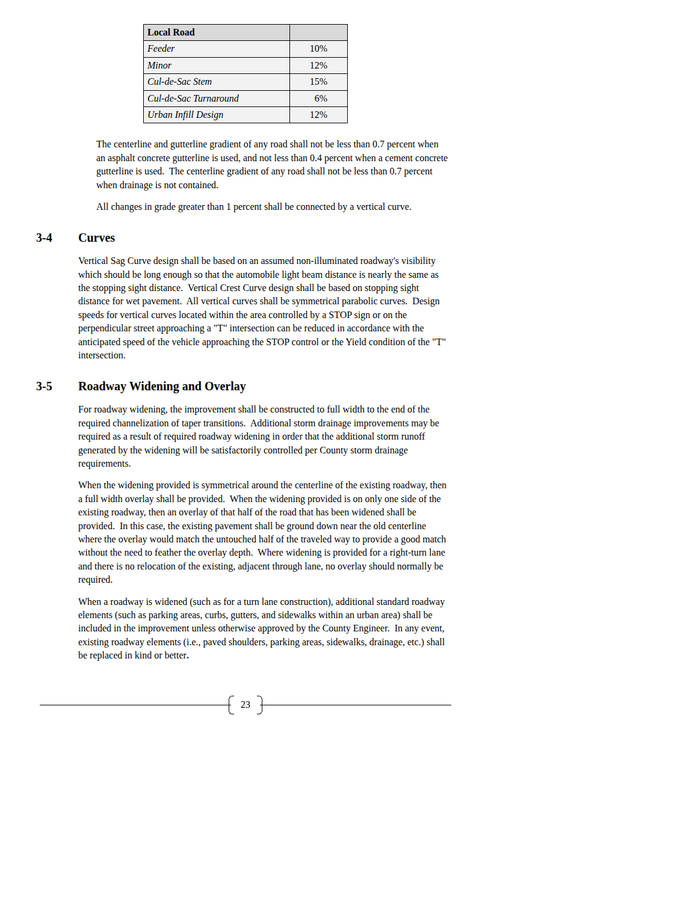| Local Road | |
| Feeder | 10% |
| Minor | 12% |
| Cul-de-Sac Stem | 15% |
| Cul-de-Sac Turnaround | 6% |
| Urban Infill Design | 12% |
The centerline and gutterline gradient of any road shall not be less than 0.7 percent when an asphalt concrete gutterline is used, and not less than 0.4 percent when a cement concrete gutterline is used. The centerline gradient of any road shall not be less than 0.7 percent when drainage is not contained.
All changes in grade greater than 1 percent shall be connected by a vertical curve.
3-4 Curves
Vertical Sag Curve design shall be based on an assumed non-illuminated roadway's visibility which should be long enough so that the automobile light beam distance is nearly the same as the stopping sight distance. Vertical Crest Curve design shall be based on stopping sight distance for wet pavement. All vertical curves shall be symmetrical parabolic curves. Design speeds for vertical curves located within the area controlled by a STOP sign or on the perpendicular street approaching a "T" intersection can be reduced in accordance with the anticipated speed of the vehicle approaching the STOP control or the Yield condition of the "T" intersection.
3-5 Roadway Widening and Overlay
For roadway widening, the improvement shall be constructed to full width to the end of the required channelization of taper transitions. Additional storm drainage improvements may be required as a result of required roadway widening in order that the additional storm runoff generated by the widening will be satisfactorily controlled per County storm drainage requirements.
When the widening provided is symmetrical around the centerline of the existing roadway, then a full width overlay shall be provided. When the widening provided is on only one side of the existing roadway, then an overlay of that half of the road that has been widened shall be provided. In this case, the existing pavement shall be ground down near the old centerline where the overlay would match the untouched half of the traveled way to provide a good match without the need to feather the overlay depth. Where widening is provided for a right-turn lane and there is no relocation of the existing, adjacent through lane, no overlay should normally be required.
When a roadway is widened (such as for a turn lane construction), additional standard roadway elements (such as parking areas, curbs, gutters, and sidewalks within an urban area) shall be included in the improvement unless otherwise approved by the County Engineer. In any event, existing roadway elements (i.e., paved shoulders, parking areas, sidewalks, drainage, etc.) shall be replaced in kind or better.
23